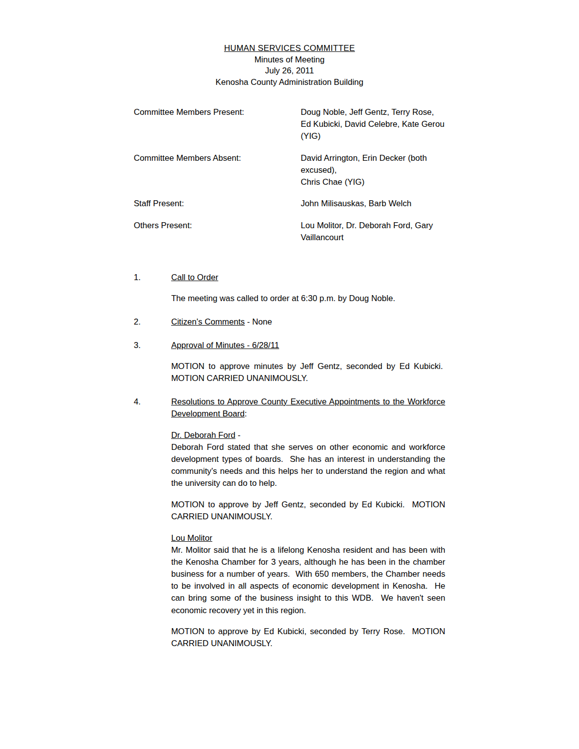HUMAN SERVICES COMMITTEE
Minutes of Meeting
July 26, 2011
Kenosha County Administration Building
| Committee Members Present: | Doug Noble, Jeff Gentz, Terry Rose, Ed Kubicki, David Celebre, Kate Gerou (YIG) |
| Committee Members Absent: | David Arrington, Erin Decker (both excused), Chris Chae (YIG) |
| Staff Present: | John Milisauskas, Barb Welch |
| Others Present: | Lou Molitor, Dr. Deborah Ford, Gary Vaillancourt |
1.
Call to Order
The meeting was called to order at 6:30 p.m. by Doug Noble.
2.
Citizen's Comments - None
3.
Approval of Minutes - 6/28/11
MOTION to approve minutes by Jeff Gentz, seconded by Ed Kubicki. MOTION CARRIED UNANIMOUSLY.
4.
Resolutions to Approve County Executive Appointments to the Workforce Development Board:
Dr. Deborah Ford -
Deborah Ford stated that she serves on other economic and workforce development types of boards. She has an interest in understanding the community's needs and this helps her to understand the region and what the university can do to help.
MOTION to approve by Jeff Gentz, seconded by Ed Kubicki. MOTION CARRIED UNANIMOUSLY.
Lou Molitor
Mr. Molitor said that he is a lifelong Kenosha resident and has been with the Kenosha Chamber for 3 years, although he has been in the chamber business for a number of years. With 650 members, the Chamber needs to be involved in all aspects of economic development in Kenosha. He can bring some of the business insight to this WDB. We haven't seen economic recovery yet in this region.
MOTION to approve by Ed Kubicki, seconded by Terry Rose. MOTION CARRIED UNANIMOUSLY.